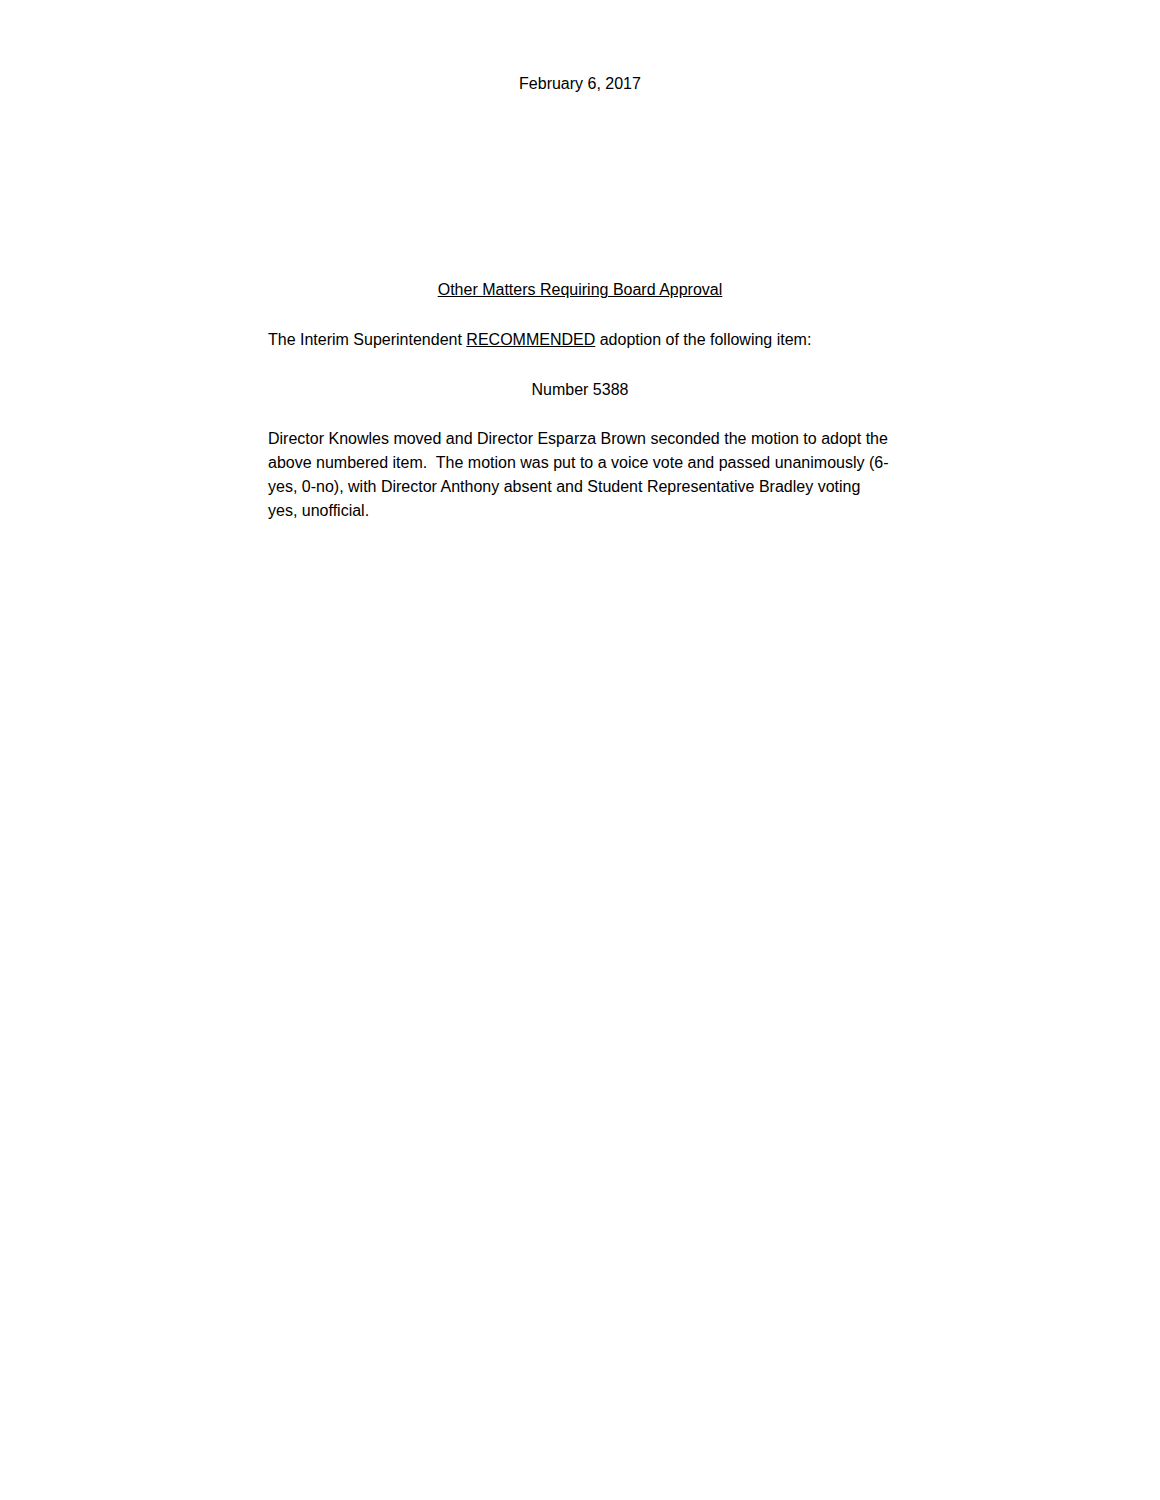February 6, 2017
Other Matters Requiring Board Approval
The Interim Superintendent RECOMMENDED adoption of the following item:
Number 5388
Director Knowles moved and Director Esparza Brown seconded the motion to adopt the above numbered item. The motion was put to a voice vote and passed unanimously (6-yes, 0-no), with Director Anthony absent and Student Representative Bradley voting yes, unofficial.